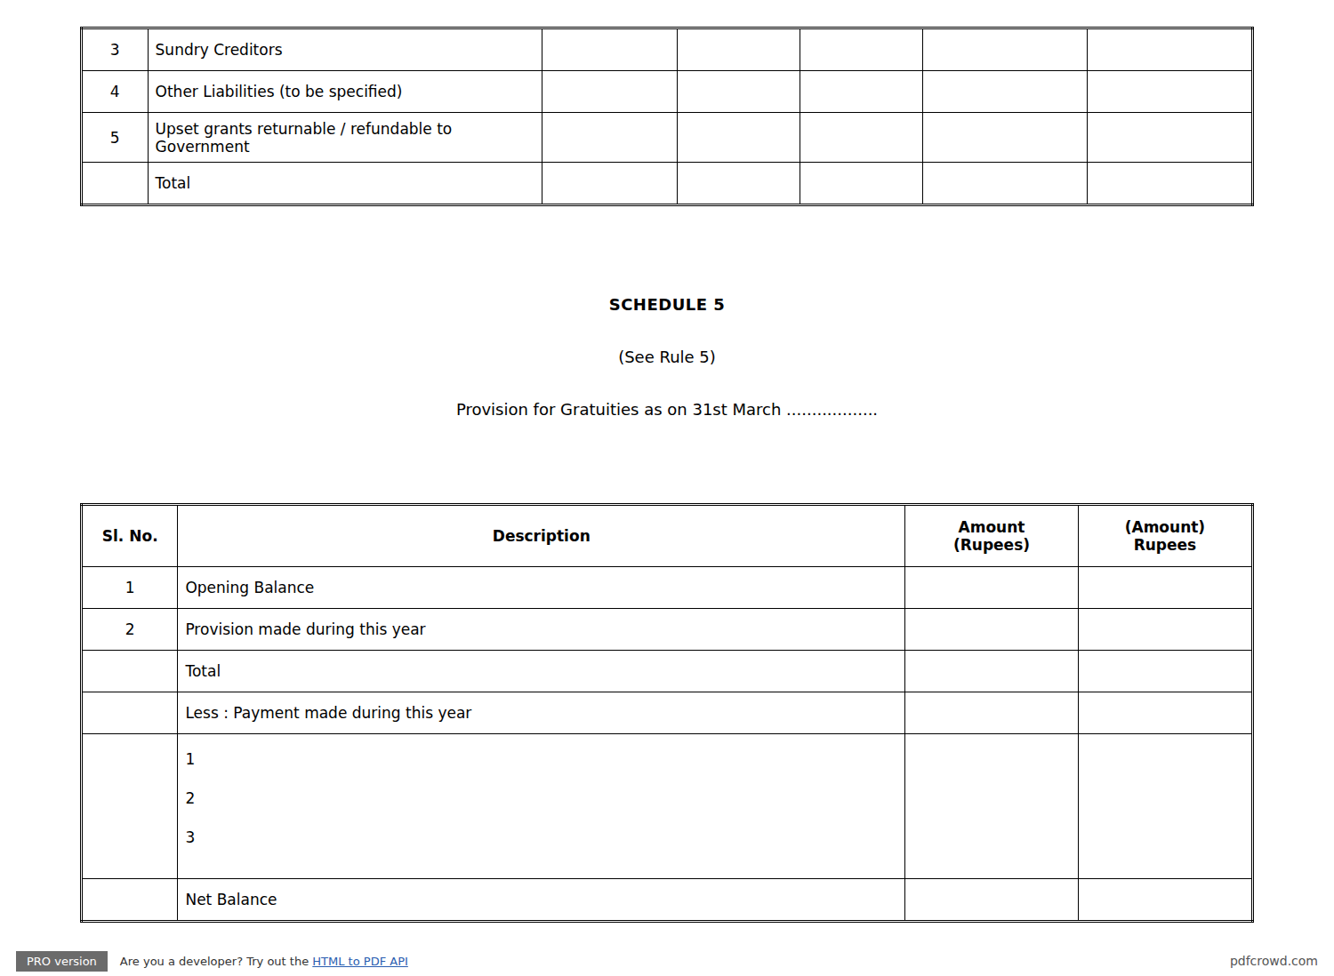| 3 | Sundry Creditors | | | | | |
| 4 | Other Liabilities (to be specified) | | | | | |
| 5 | Upset grants returnable / refundable to Government | | | | | |
| | Total | | | | | |
SCHEDULE 5
(See Rule 5)
Provision for Gratuities as on 31st March ..................
| Sl. No. | Description | Amount (Rupees) | (Amount) Rupees |
| --- | --- | --- | --- |
| 1 | Opening Balance | | |
| 2 | Provision made during this year | | |
| | Total | | |
| | Less : Payment made during this year | | |
| | 1 2 3 | | |
| | Net Balance | | |
PRO version Are you a developer? Try out the HTML to PDF API pdfcrowd.com